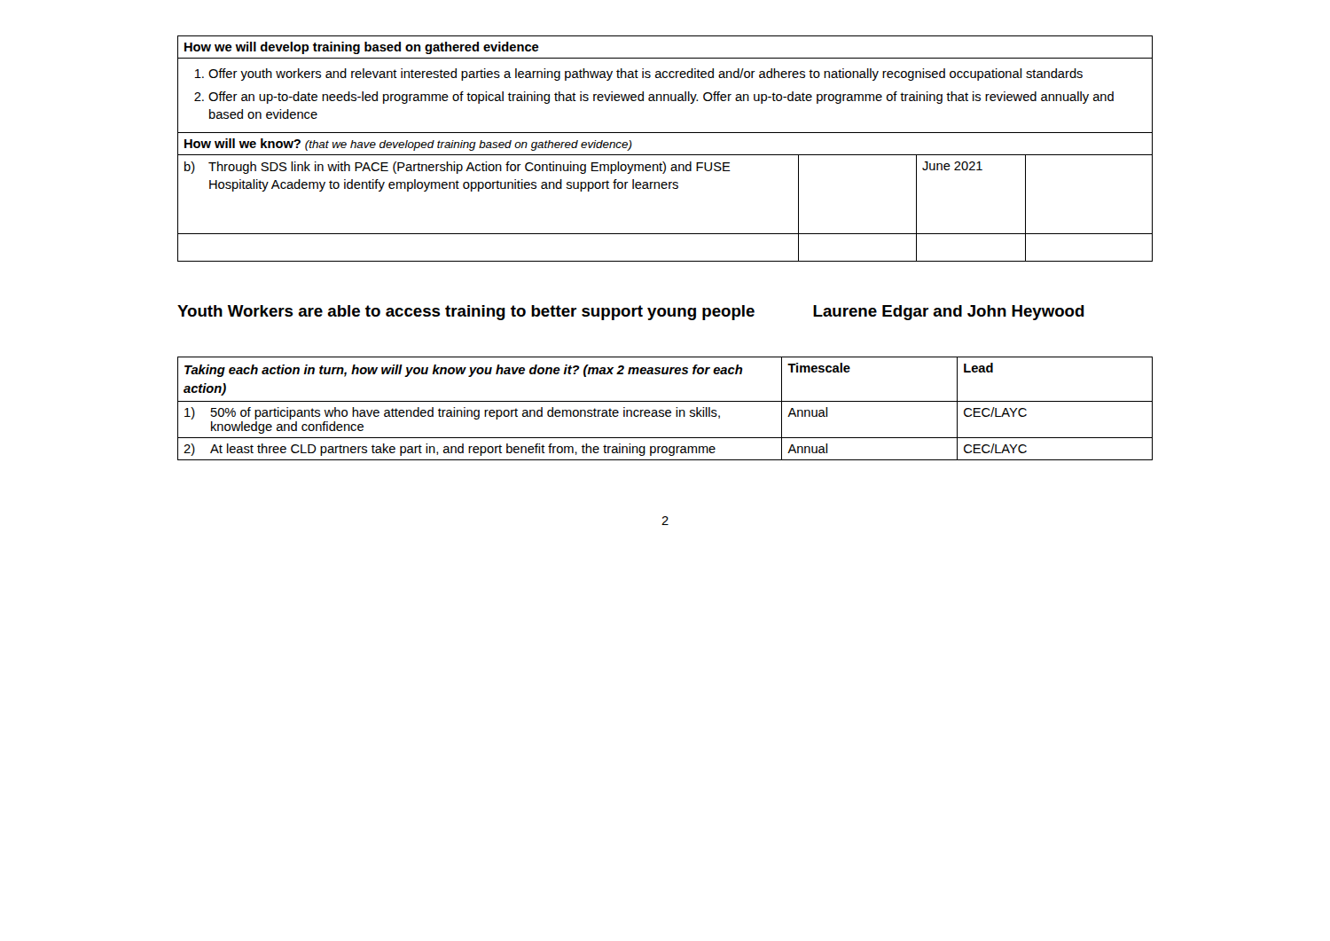| How we will develop training based on gathered evidence |
| Offer youth workers and relevant interested parties a learning pathway that is accredited and/or adheres to nationally recognised occupational standards Offer an up-to-date needs-led programme of topical training that is reviewed annually. Offer an up-to-date programme of training that is reviewed annually and based on evidence |
| How will we know? (that we have developed training based on gathered evidence) |
| b) Through SDS link in with PACE (Partnership Action for Continuing Employment) and FUSE Hospitality Academy to identify employment opportunities and support for learners | | June 2021 | |
Youth Workers are able to access training to better support young people Laurene Edgar and John Heywood
| Taking each action in turn, how will you know you have done it? (max 2 measures for each action) | Timescale | Lead |
| 1) 50% of participants who have attended training report and demonstrate increase in skills, knowledge and confidence | Annual | CEC/LAYC |
| 2) At least three CLD partners take part in, and report benefit from, the training programme | Annual | CEC/LAYC |
2